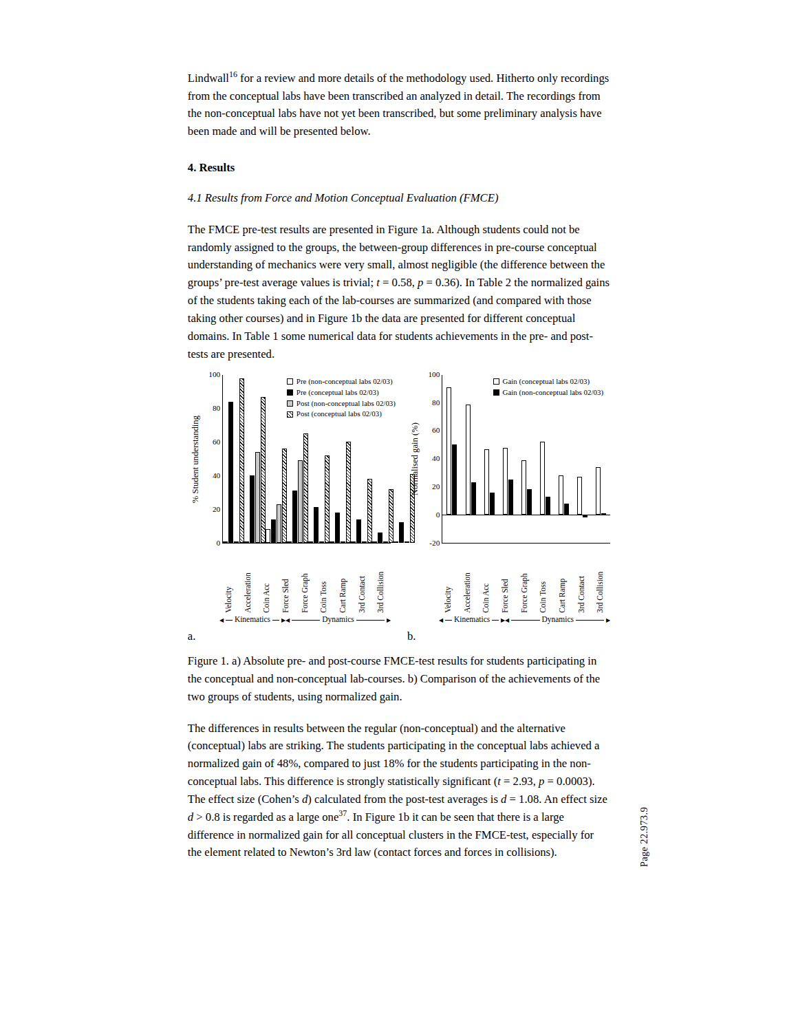Lindwall16 for a review and more details of the methodology used. Hitherto only recordings from the conceptual labs have been transcribed an analyzed in detail. The recordings from the non-conceptual labs have not yet been transcribed, but some preliminary analysis have been made and will be presented below.
4. Results
4.1 Results from Force and Motion Conceptual Evaluation (FMCE)
The FMCE pre-test results are presented in Figure 1a. Although students could not be randomly assigned to the groups, the between-group differences in pre-course conceptual understanding of mechanics were very small, almost negligible (the difference between the groups’ pre-test average values is trivial; t = 0.58, p = 0.36). In Table 2 the normalized gains of the students taking each of the lab-courses are summarized (and compared with those taking other courses) and in Figure 1b the data are presented for different conceptual domains. In Table 1 some numerical data for students achievements in the pre- and post-tests are presented.
% Student understanding
100 80 60 40 20 0
Pre (non-conceptual labs 02/03)
Pre (conceptual labs 02/03)
Post (non-conceptual labs 02/03)
Post (conceptual labs 02/03)
Velocity Acceleration Coin Acc Force Sled Force Graph Coin Toss Cart Ramp 3rd Contact 3rd Collision
Kinematics
Dynamics
Normalised gain (%)
100 80 60 40 20 0 -20
Gain (conceptual labs 02/03)
Gain (non-conceptual labs 02/03)
Velocity Acceleration Coin Acc Force Sled Force Graph Coin Toss Cart Ramp 3rd Contact 3rd Collision
Kinematics
Dynamics
a.
b.
Figure 1. a) Absolute pre- and post-course FMCE-test results for students participating in the conceptual and non-conceptual lab-courses. b) Comparison of the achievements of the two groups of students, using normalized gain.
The differences in results between the regular (non-conceptual) and the alternative (conceptual) labs are striking. The students participating in the conceptual labs achieved a normalized gain of 48%, compared to just 18% for the students participating in the non-conceptual labs. This difference is strongly statistically significant (t = 2.93, p = 0.0003). The effect size (Cohen’s d) calculated from the post-test averages is d = 1.08. An effect size d > 0.8 is regarded as a large one37. In Figure 1b it can be seen that there is a large difference in normalized gain for all conceptual clusters in the FMCE-test, especially for the element related to Newton’s 3rd law (contact forces and forces in collisions).
Page 22.973.9